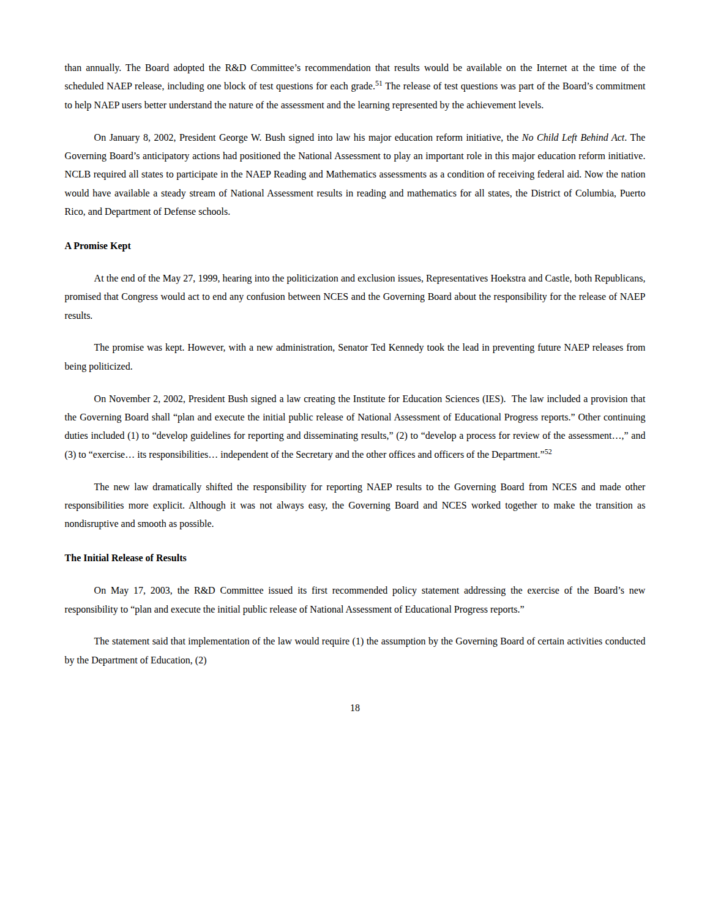than annually. The Board adopted the R&D Committee’s recommendation that results would be available on the Internet at the time of the scheduled NAEP release, including one block of test questions for each grade.51 The release of test questions was part of the Board’s commitment to help NAEP users better understand the nature of the assessment and the learning represented by the achievement levels.
On January 8, 2002, President George W. Bush signed into law his major education reform initiative, the No Child Left Behind Act. The Governing Board’s anticipatory actions had positioned the National Assessment to play an important role in this major education reform initiative. NCLB required all states to participate in the NAEP Reading and Mathematics assessments as a condition of receiving federal aid. Now the nation would have available a steady stream of National Assessment results in reading and mathematics for all states, the District of Columbia, Puerto Rico, and Department of Defense schools.
A Promise Kept
At the end of the May 27, 1999, hearing into the politicization and exclusion issues, Representatives Hoekstra and Castle, both Republicans, promised that Congress would act to end any confusion between NCES and the Governing Board about the responsibility for the release of NAEP results.
The promise was kept. However, with a new administration, Senator Ted Kennedy took the lead in preventing future NAEP releases from being politicized.
On November 2, 2002, President Bush signed a law creating the Institute for Education Sciences (IES). The law included a provision that the Governing Board shall “plan and execute the initial public release of National Assessment of Educational Progress reports.” Other continuing duties included (1) to “develop guidelines for reporting and disseminating results,” (2) to “develop a process for review of the assessment…,” and (3) to “exercise… its responsibilities… independent of the Secretary and the other offices and officers of the Department.”52
The new law dramatically shifted the responsibility for reporting NAEP results to the Governing Board from NCES and made other responsibilities more explicit. Although it was not always easy, the Governing Board and NCES worked together to make the transition as nondisruptive and smooth as possible.
The Initial Release of Results
On May 17, 2003, the R&D Committee issued its first recommended policy statement addressing the exercise of the Board’s new responsibility to “plan and execute the initial public release of National Assessment of Educational Progress reports.”
The statement said that implementation of the law would require (1) the assumption by the Governing Board of certain activities conducted by the Department of Education, (2)
18